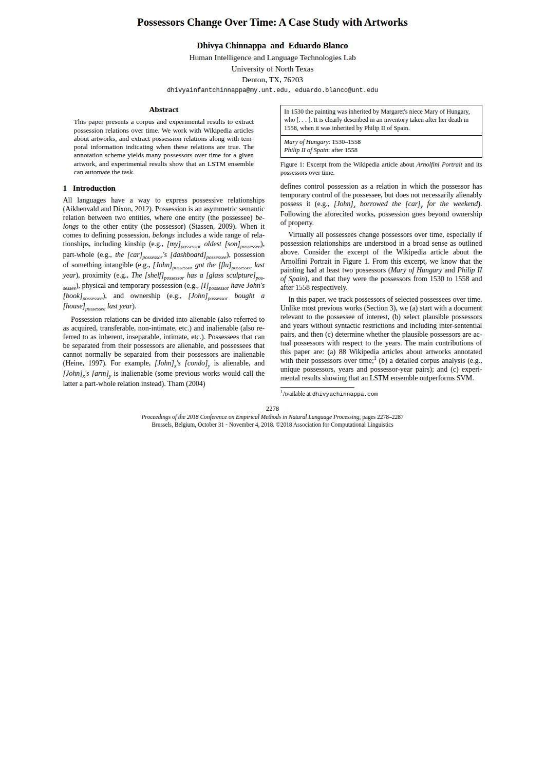Possessors Change Over Time: A Case Study with Artworks
Dhivya Chinnappa and Eduardo Blanco
Human Intelligence and Language Technologies Lab
University of North Texas
Denton, TX, 76203
dhivyainfantchinnappa@my.unt.edu, eduardo.blanco@unt.edu
Abstract
This paper presents a corpus and experimental results to extract possession relations over time. We work with Wikipedia articles about artworks, and extract possession relations along with temporal information indicating when these relations are true. The annotation scheme yields many possessors over time for a given artwork, and experimental results show that an LSTM ensemble can automate the task.
1 Introduction
All languages have a way to express possessive relationships (Aikhenvald and Dixon, 2012). Possession is an asymmetric semantic relation between two entities, where one entity (the possessee) belongs to the other entity (the possessor) (Stassen, 2009). When it comes to defining possession, belongs includes a wide range of relationships, including kinship (e.g., [my]possessor oldest [son]possessee), part-whole (e.g., the [car]possessor's [dashboard]possessee), possession of something intangible (e.g., [John]possessor got the [flu]possessee last year), proximity (e.g., The [shelf]possessor has a [glass sculpture]possessee), physical and temporary possession (e.g., [I]possessor have John's [book]possessee), and ownership (e.g., [John]possessor bought a [house]possessee last year).
Possession relations can be divided into alienable (also referred to as acquired, transferable, non-intimate, etc.) and inalienable (also referred to as inherent, inseparable, intimate, etc.). Possessees that can be separated from their possessors are alienable, and possessees that cannot normally be separated from their possessors are inalienable (Heine, 1997). For example, [John]x's [condo]y is alienable, and [John]x's [arm]y is inalienable (some previous works would call the latter a part-whole relation instead). Tham (2004)
In 1530 the painting was inherited by Margaret's niece Mary of Hungary, who [. . . ]. It is clearly described in an inventory taken after her death in 1558, when it was inherited by Philip II of Spain.
Mary of Hungary: 1530–1558
Philip II of Spain: after 1558
Figure 1: Excerpt from the Wikipedia article about Arnolfini Portrait and its possessors over time.
defines control possession as a relation in which the possessor has temporary control of the possessee, but does not necessarily alienably possess it (e.g., [John]x borrowed the [car]y for the weekend). Following the aforecited works, possession goes beyond ownership of property.
Virtually all possessees change possessors over time, especially if possession relationships are understood in a broad sense as outlined above. Consider the excerpt of the Wikipedia article about the Arnolfini Portrait in Figure 1. From this excerpt, we know that the painting had at least two possessors (Mary of Hungary and Philip II of Spain), and that they were the possessors from 1530 to 1558 and after 1558 respectively.
In this paper, we track possessors of selected possessees over time. Unlike most previous works (Section 3), we (a) start with a document relevant to the possessee of interest, (b) select plausible possessors and years without syntactic restrictions and including inter-sentential pairs, and then (c) determine whether the plausible possessors are actual possessors with respect to the years. The main contributions of this paper are: (a) 88 Wikipedia articles about artworks annotated with their possessors over time;1 (b) a detailed corpus analysis (e.g., unique possessors, years and possessor-year pairs); and (c) experimental results showing that an LSTM ensemble outperforms SVM.
1Available at dhivyachinnappa.com
2278
Proceedings of the 2018 Conference on Empirical Methods in Natural Language Processing, pages 2278–2287
Brussels, Belgium, October 31 - November 4, 2018. ©2018 Association for Computational Linguistics